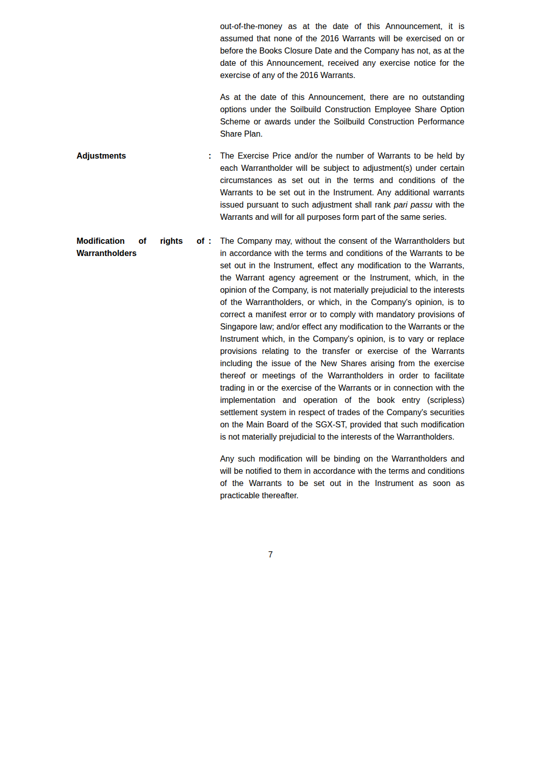out-of-the-money as at the date of this Announcement, it is assumed that none of the 2016 Warrants will be exercised on or before the Books Closure Date and the Company has not, as at the date of this Announcement, received any exercise notice for the exercise of any of the 2016 Warrants.
As at the date of this Announcement, there are no outstanding options under the Soilbuild Construction Employee Share Option Scheme or awards under the Soilbuild Construction Performance Share Plan.
Adjustments
:
The Exercise Price and/or the number of Warrants to be held by each Warrantholder will be subject to adjustment(s) under certain circumstances as set out in the terms and conditions of the Warrants to be set out in the Instrument. Any additional warrants issued pursuant to such adjustment shall rank pari passu with the Warrants and will for all purposes form part of the same series.
Modification of rights of
Warrantholders
:
The Company may, without the consent of the Warrantholders but in accordance with the terms and conditions of the Warrants to be set out in the Instrument, effect any modification to the Warrants, the Warrant agency agreement or the Instrument, which, in the opinion of the Company, is not materially prejudicial to the interests of the Warrantholders, or which, in the Company's opinion, is to correct a manifest error or to comply with mandatory provisions of Singapore law; and/or effect any modification to the Warrants or the Instrument which, in the Company's opinion, is to vary or replace provisions relating to the transfer or exercise of the Warrants including the issue of the New Shares arising from the exercise thereof or meetings of the Warrantholders in order to facilitate trading in or the exercise of the Warrants or in connection with the implementation and operation of the book entry (scripless) settlement system in respect of trades of the Company's securities on the Main Board of the SGX-ST, provided that such modification is not materially prejudicial to the interests of the Warrantholders.
Any such modification will be binding on the Warrantholders and will be notified to them in accordance with the terms and conditions of the Warrants to be set out in the Instrument as soon as practicable thereafter.
7